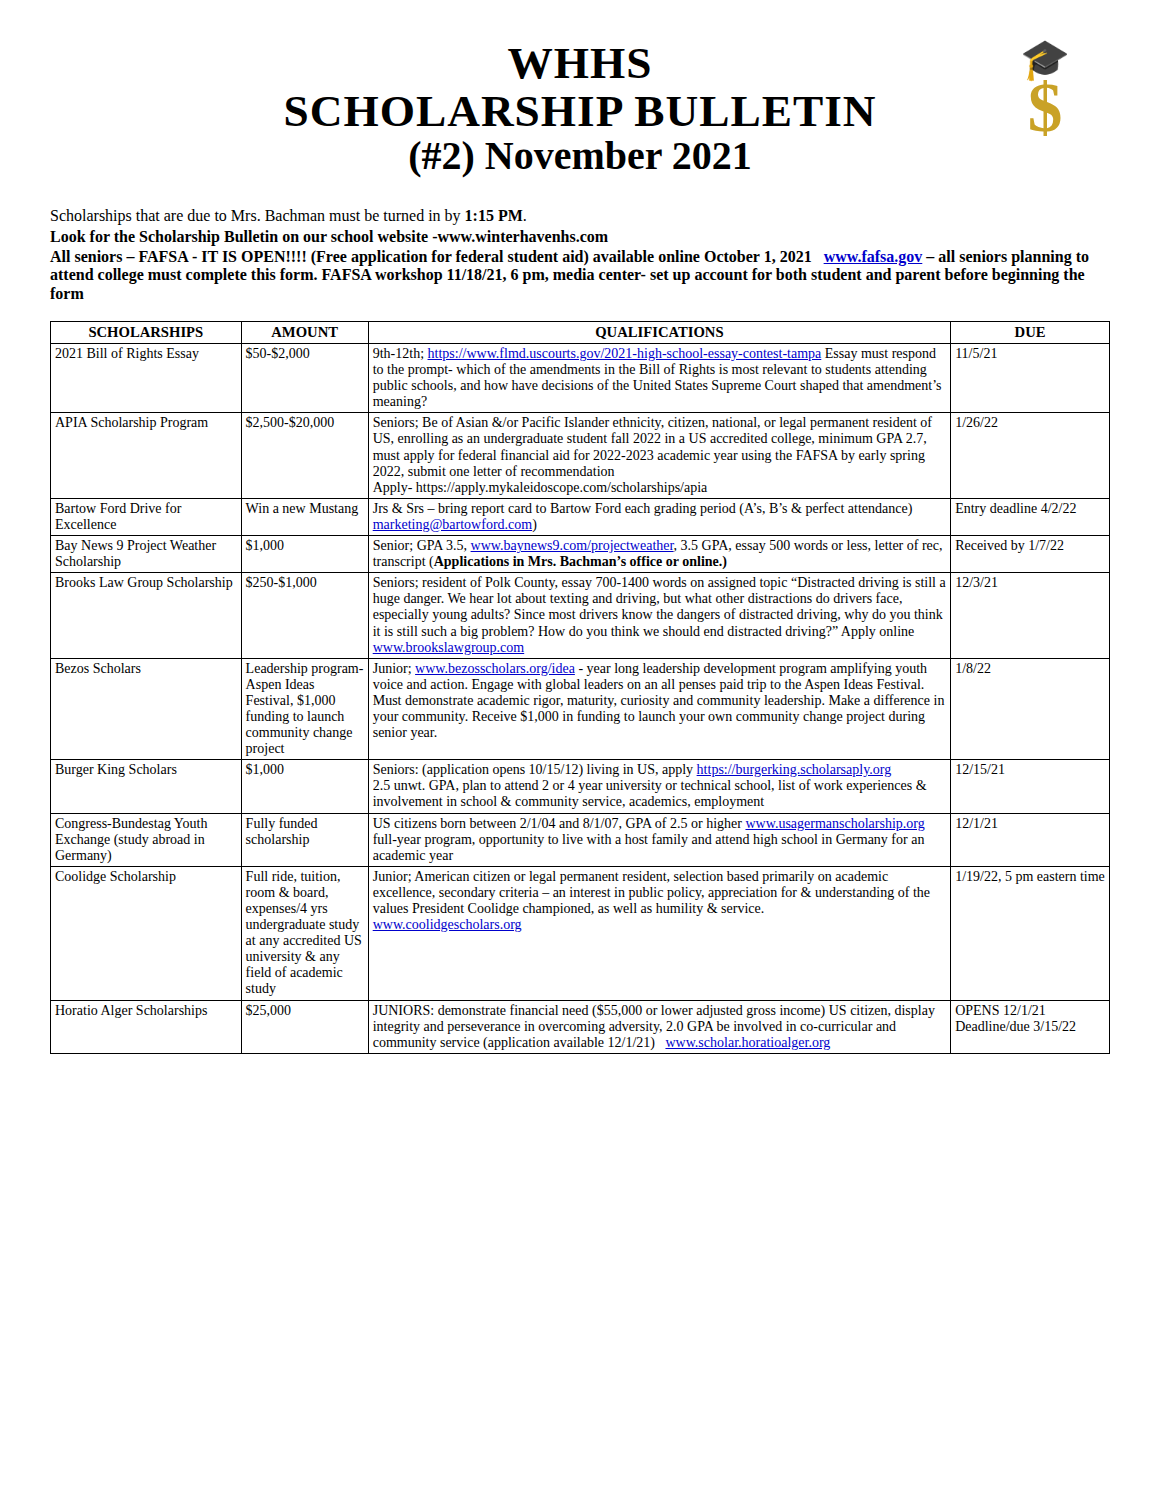🎓 $
WHHS
SCHOLARSHIP BULLETIN
(#2) November 2021
Scholarships that are due to Mrs. Bachman must be turned in by 1:15 PM.
Look for the Scholarship Bulletin on our school website -www.winterhavenhs.com
All seniors – FAFSA - IT IS OPEN!!!! (Free application for federal student aid) available online October 1, 2021 www.fafsa.gov – all seniors planning to attend college must complete this form. FAFSA workshop 11/18/21, 6 pm, media center- set up account for both student and parent before beginning the form
| SCHOLARSHIPS | AMOUNT | QUALIFICATIONS | DUE |
| --- | --- | --- | --- |
| 2021 Bill of Rights Essay | $50-$2,000 | 9th-12th; https://www.flmd.uscourts.gov/2021-high-school-essay-contest-tampa Essay must respond to the prompt- which of the amendments in the Bill of Rights is most relevant to students attending public schools, and how have decisions of the United States Supreme Court shaped that amendment’s meaning? | 11/5/21 |
| APIA Scholarship Program | $2,500-$20,000 | Seniors; Be of Asian &/or Pacific Islander ethnicity, citizen, national, or legal permanent resident of US, enrolling as an undergraduate student fall 2022 in a US accredited college, minimum GPA 2.7, must apply for federal financial aid for 2022-2023 academic year using the FAFSA by early spring 2022, submit one letter of recommendation Apply- https://apply.mykaleidoscope.com/scholarships/apia | 1/26/22 |
| Bartow Ford Drive for Excellence | Win a new Mustang | Jrs & Srs – bring report card to Bartow Ford each grading period (A’s, B’s & perfect attendance) marketing@bartowford.com ) | Entry deadline 4/2/22 |
| Bay News 9 Project Weather Scholarship | $1,000 | Senior; GPA 3.5, www.baynews9.com/projectweather , 3.5 GPA, essay 500 words or less, letter of rec, transcript ( Applications in Mrs. Bachman’s office or online.) | Received by 1/7/22 |
| Brooks Law Group Scholarship | $250-$1,000 | Seniors; resident of Polk County, essay 700-1400 words on assigned topic “Distracted driving is still a huge danger. We hear lot about texting and driving, but what other distractions do drivers face, especially young adults? Since most drivers know the dangers of distracted driving, why do you think it is still such a big problem? How do you think we should end distracted driving?” Apply online www.brookslawgroup.com | 12/3/21 |
| Bezos Scholars | Leadership program-Aspen Ideas Festival, $1,000 funding to launch community change project | Junior; www.bezosscholars.org/idea - year long leadership development program amplifying youth voice and action. Engage with global leaders on an all penses paid trip to the Aspen Ideas Festival. Must demonstrate academic rigor, maturity, curiosity and community leadership. Make a difference in your community. Receive $1,000 in funding to launch your own community change project during senior year. | 1/8/22 |
| Burger King Scholars | $1,000 | Seniors: (application opens 10/15/12) living in US, apply https://burgerking.scholarsaply.org 2.5 unwt. GPA, plan to attend 2 or 4 year university or technical school, list of work experiences & involvement in school & community service, academics, employment | 12/15/21 |
| Congress-Bundestag Youth Exchange (study abroad in Germany) | Fully funded scholarship | US citizens born between 2/1/04 and 8/1/07, GPA of 2.5 or higher www.usagermanscholarship.org full-year program, opportunity to live with a host family and attend high school in Germany for an academic year | 12/1/21 |
| Coolidge Scholarship | Full ride, tuition, room & board, expenses/4 yrs undergraduate study at any accredited US university & any field of academic study | Junior; American citizen or legal permanent resident, selection based primarily on academic excellence, secondary criteria – an interest in public policy, appreciation for & understanding of the values President Coolidge championed, as well as humility & service. www.coolidgescholars.org | 1/19/22, 5 pm eastern time |
| Horatio Alger Scholarships | $25,000 | JUNIORS: demonstrate financial need ($55,000 or lower adjusted gross income) US citizen, display integrity and perseverance in overcoming adversity, 2.0 GPA be involved in co-curricular and community service (application available 12/1/21) www.scholar.horatioalger.org | OPENS 12/1/21 Deadline/due 3/15/22 |